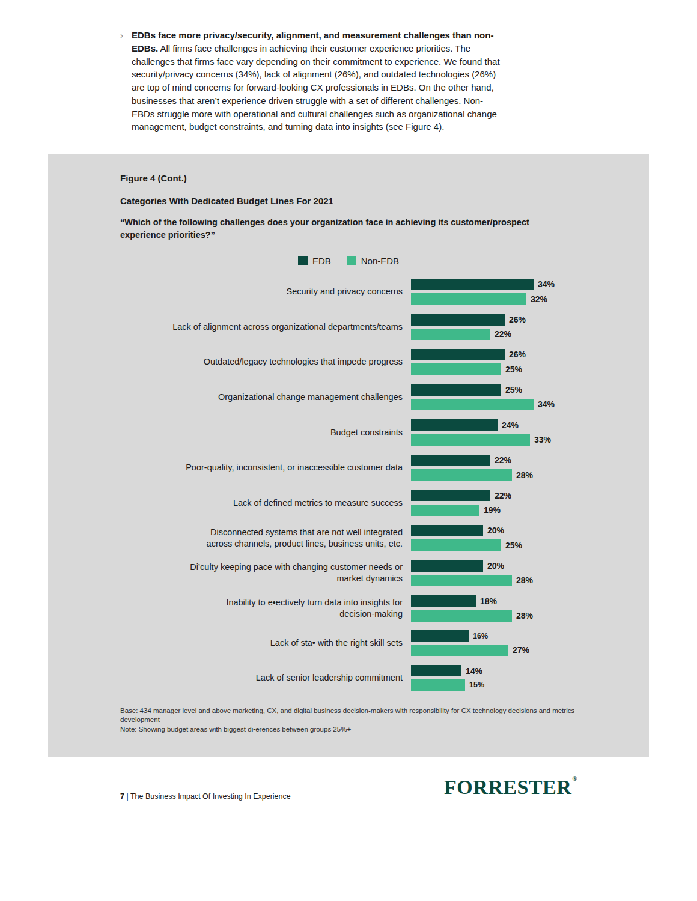›
EDBs face more privacy/security, alignment, and measurement challenges than non-EDBs. All firms face challenges in achieving their customer experience priorities. The challenges that firms face vary depending on their commitment to experience. We found that security/privacy concerns (34%), lack of alignment (26%), and outdated technologies (26%) are top of mind concerns for forward-looking CX professionals in EDBs. On the other hand, businesses that aren’t experience driven struggle with a set of different challenges. Non-EBDs struggle more with operational and cultural challenges such as organizational change management, budget constraints, and turning data into insights (see Figure 4).
Figure 4 (Cont.)
Categories With Dedicated Budget Lines For 2021
“Which of the following challenges does your organization face in achieving its customer/prospect experience priorities?”
EDB Non-EDB
Security and privacy concerns
34%
32%
Lack of alignment across organizational departments/teams
26%
22%
Outdated/legacy technologies that impede progress
26%
25%
Organizational change management challenges
25%
34%
Budget constraints
24%
33%
Poor-quality, inconsistent, or inaccessible customer data
22%
28%
Lack of defined metrics to measure success
22%
19%
Disconnected systems that are not well integrated
across channels, product lines, business units, etc.
20%
25%
Di’culty keeping pace with changing customer needs or
market dynamics
20%
28%
Inability to e•ectively turn data into insights for
decision-making
18%
28%
Lack of sta• with the right skill sets
16%
27%
Lack of senior leadership commitment
14%
15%
Base: 434 manager level and above marketing, CX, and digital business decision-makers with responsibility for CX technology decisions and metrics development
Note: Showing budget areas with biggest di•erences between groups 25%+
7 | The Business Impact Of Investing In Experience
FORRESTER®